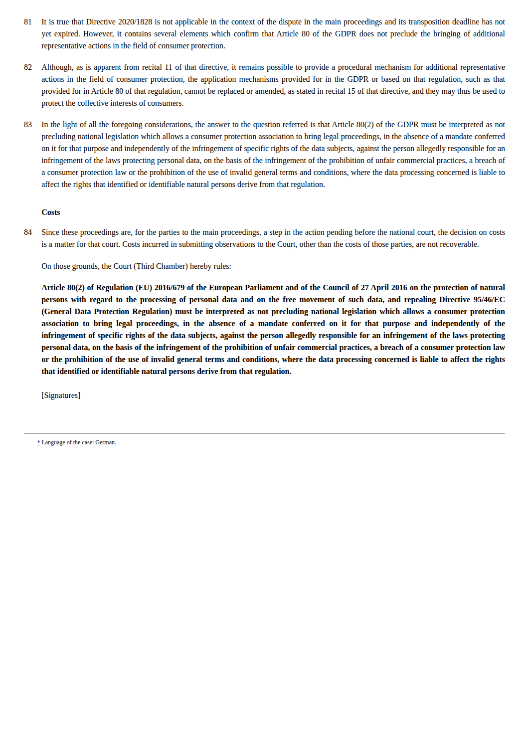81
It is true that Directive 2020/1828 is not applicable in the context of the dispute in the main proceedings and its transposition deadline has not yet expired. However, it contains several elements which confirm that Article 80 of the GDPR does not preclude the bringing of additional representative actions in the field of consumer protection.
82
Although, as is apparent from recital 11 of that directive, it remains possible to provide a procedural mechanism for additional representative actions in the field of consumer protection, the application mechanisms provided for in the GDPR or based on that regulation, such as that provided for in Article 80 of that regulation, cannot be replaced or amended, as stated in recital 15 of that directive, and they may thus be used to protect the collective interests of consumers.
83
In the light of all the foregoing considerations, the answer to the question referred is that Article 80(2) of the GDPR must be interpreted as not precluding national legislation which allows a consumer protection association to bring legal proceedings, in the absence of a mandate conferred on it for that purpose and independently of the infringement of specific rights of the data subjects, against the person allegedly responsible for an infringement of the laws protecting personal data, on the basis of the infringement of the prohibition of unfair commercial practices, a breach of a consumer protection law or the prohibition of the use of invalid general terms and conditions, where the data processing concerned is liable to affect the rights that identified or identifiable natural persons derive from that regulation.
Costs
84
Since these proceedings are, for the parties to the main proceedings, a step in the action pending before the national court, the decision on costs is a matter for that court. Costs incurred in submitting observations to the Court, other than the costs of those parties, are not recoverable.
On those grounds, the Court (Third Chamber) hereby rules:
Article 80(2) of Regulation (EU) 2016/679 of the European Parliament and of the Council of 27 April 2016 on the protection of natural persons with regard to the processing of personal data and on the free movement of such data, and repealing Directive 95/46/EC (General Data Protection Regulation) must be interpreted as not precluding national legislation which allows a consumer protection association to bring legal proceedings, in the absence of a mandate conferred on it for that purpose and independently of the infringement of specific rights of the data subjects, against the person allegedly responsible for an infringement of the laws protecting personal data, on the basis of the infringement of the prohibition of unfair commercial practices, a breach of a consumer protection law or the prohibition of the use of invalid general terms and conditions, where the data processing concerned is liable to affect the rights that identified or identifiable natural persons derive from that regulation.
[Signatures]
* Language of the case: German.